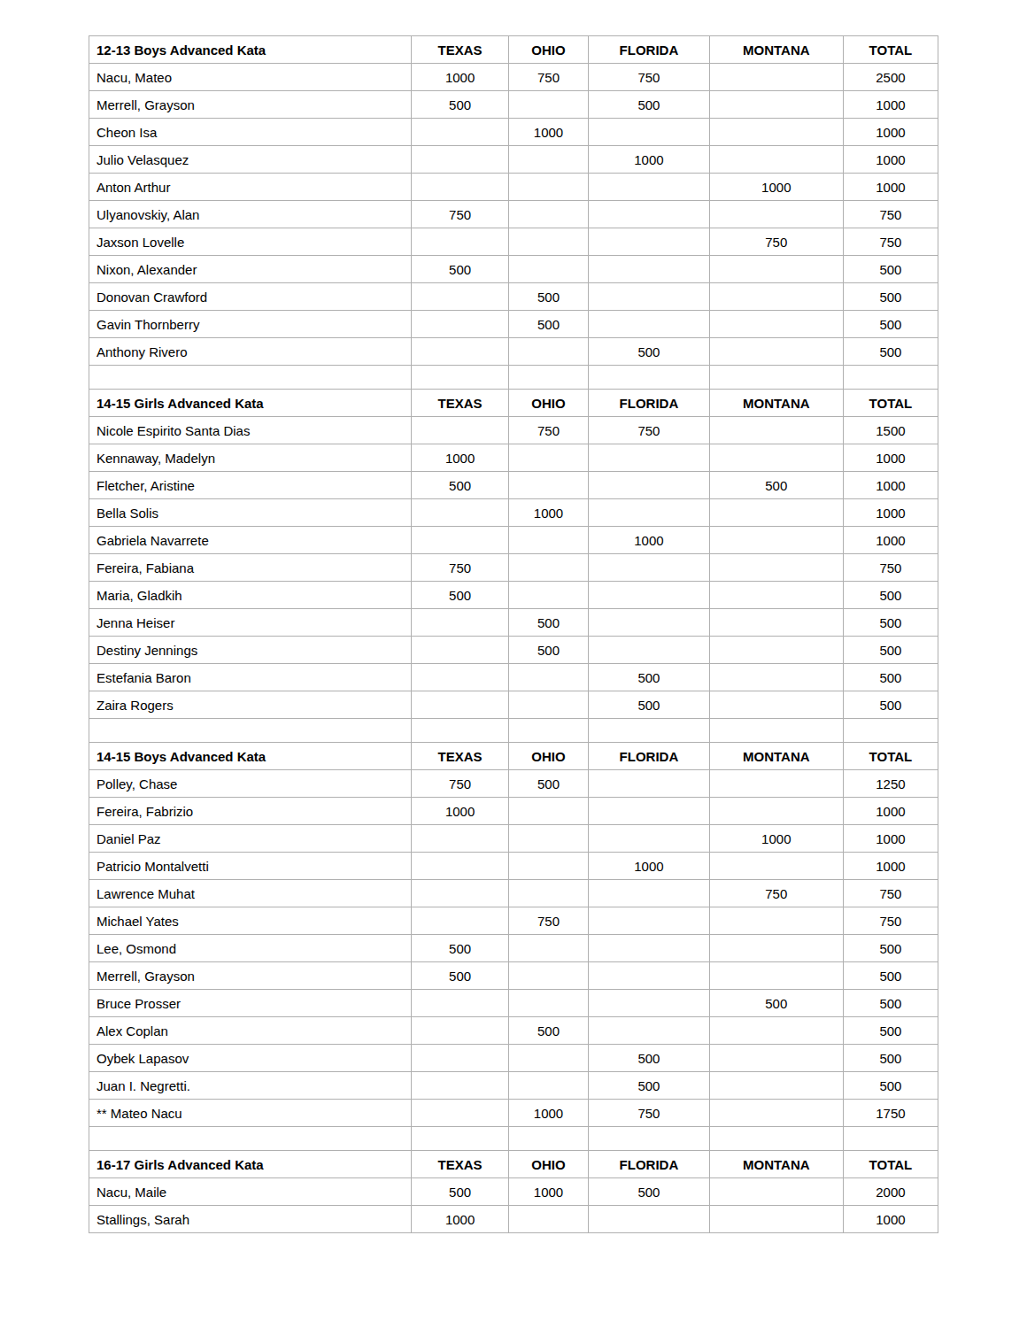| 12-13 Boys Advanced Kata | TEXAS | OHIO | FLORIDA | MONTANA | TOTAL |
| Nacu, Mateo | 1000 | 750 | 750 | | 2500 |
| Merrell, Grayson | 500 | | 500 | | 1000 |
| Cheon Isa | | 1000 | | | 1000 |
| Julio Velasquez | | | 1000 | | 1000 |
| Anton Arthur | | | | 1000 | 1000 |
| Ulyanovskiy, Alan | 750 | | | | 750 |
| Jaxson Lovelle | | | | 750 | 750 |
| Nixon, Alexander | 500 | | | | 500 |
| Donovan Crawford | | 500 | | | 500 |
| Gavin Thornberry | | 500 | | | 500 |
| Anthony Rivero | | | 500 | | 500 |
| 14-15 Girls Advanced Kata | TEXAS | OHIO | FLORIDA | MONTANA | TOTAL |
| Nicole Espirito Santa Dias | | 750 | 750 | | 1500 |
| Kennaway, Madelyn | 1000 | | | | 1000 |
| Fletcher, Aristine | 500 | | | 500 | 1000 |
| Bella Solis | | 1000 | | | 1000 |
| Gabriela Navarrete | | | 1000 | | 1000 |
| Fereira, Fabiana | 750 | | | | 750 |
| Maria, Gladkih | 500 | | | | 500 |
| Jenna Heiser | | 500 | | | 500 |
| Destiny Jennings | | 500 | | | 500 |
| Estefania Baron | | | 500 | | 500 |
| Zaira Rogers | | | 500 | | 500 |
| 14-15 Boys Advanced Kata | TEXAS | OHIO | FLORIDA | MONTANA | TOTAL |
| Polley, Chase | 750 | 500 | | | 1250 |
| Fereira, Fabrizio | 1000 | | | | 1000 |
| Daniel Paz | | | | 1000 | 1000 |
| Patricio Montalvetti | | | 1000 | | 1000 |
| Lawrence Muhat | | | | 750 | 750 |
| Michael Yates | | 750 | | | 750 |
| Lee, Osmond | 500 | | | | 500 |
| Merrell, Grayson | 500 | | | | 500 |
| Bruce Prosser | | | | 500 | 500 |
| Alex Coplan | | 500 | | | 500 |
| Oybek Lapasov | | | 500 | | 500 |
| Juan I. Negretti. | | | 500 | | 500 |
| ** Mateo Nacu | | 1000 | 750 | | 1750 |
| 16-17 Girls Advanced Kata | TEXAS | OHIO | FLORIDA | MONTANA | TOTAL |
| Nacu, Maile | 500 | 1000 | 500 | | 2000 |
| Stallings, Sarah | 1000 | | | | 1000 |